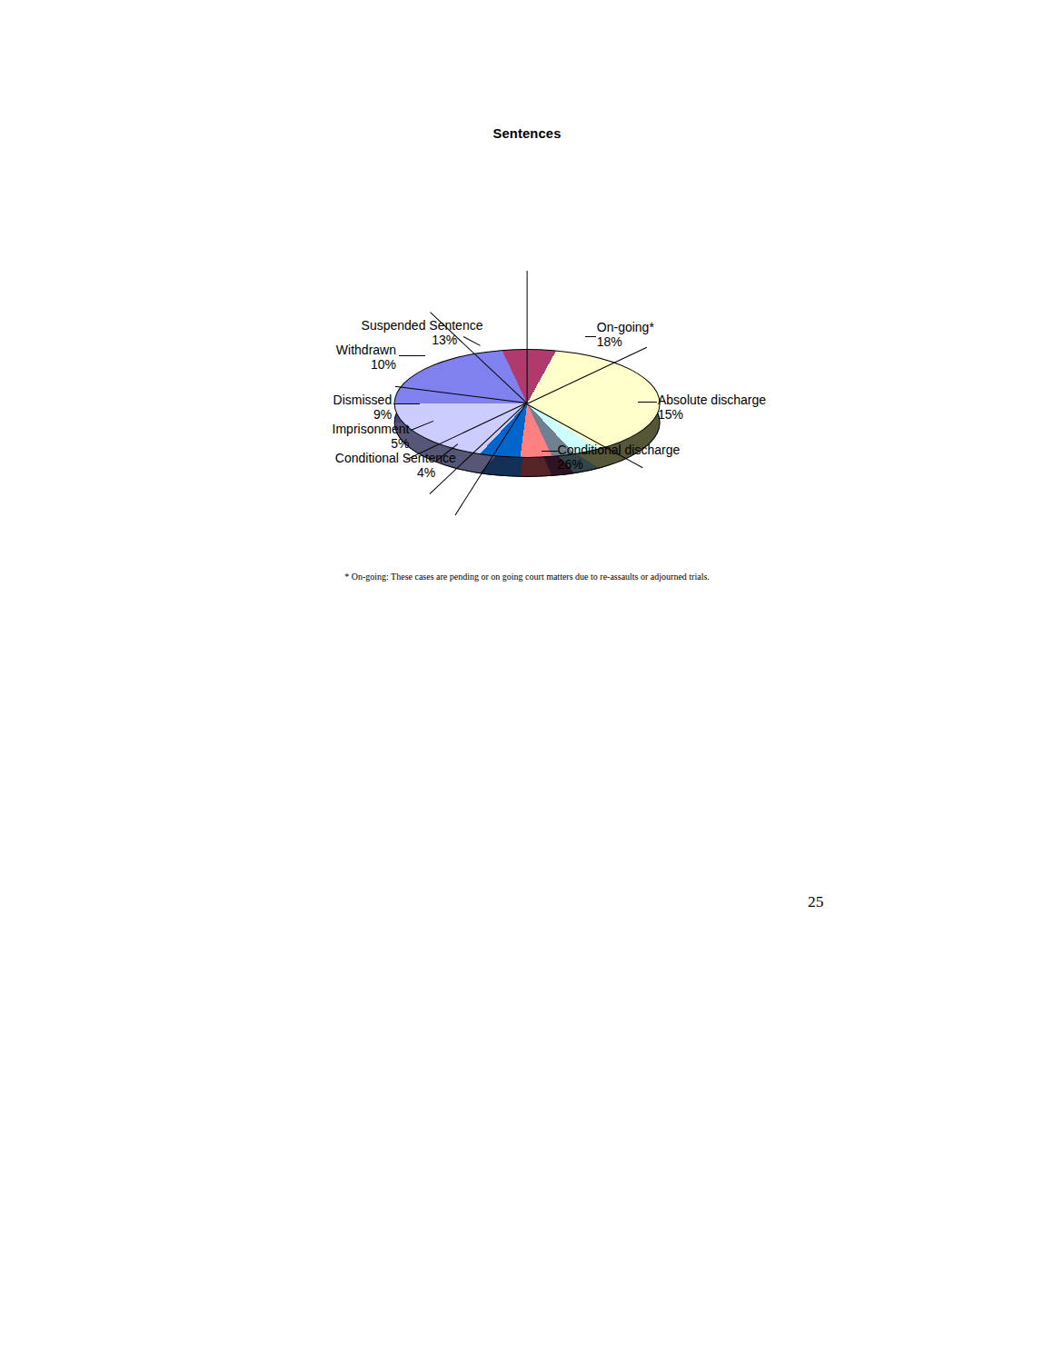Sentences
On-going*18%
Absolute discharge15%
Conditional discharge26%
Conditional Sentence4%
Imprisonment5%
Dismissed9%
Withdrawn10%
Suspended Sentence13%
* On-going: These cases are pending or on going court matters due to re-assaults or adjourned trials.
25